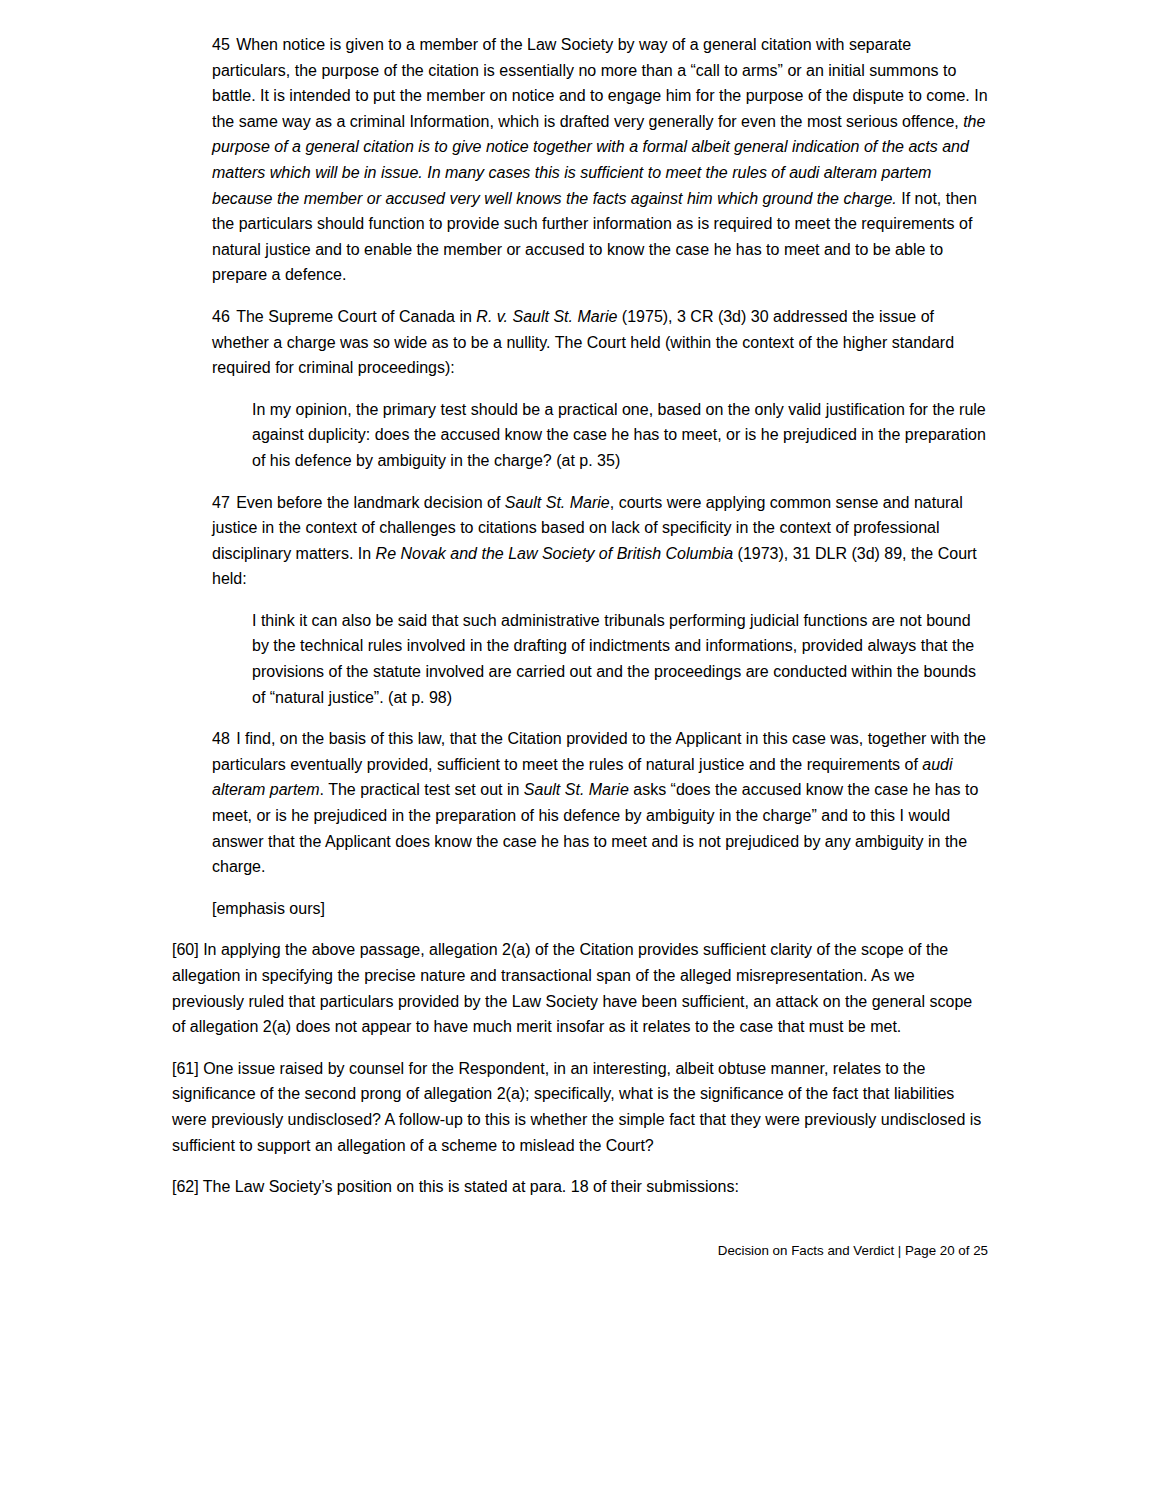45 When notice is given to a member of the Law Society by way of a general citation with separate particulars, the purpose of the citation is essentially no more than a “call to arms” or an initial summons to battle. It is intended to put the member on notice and to engage him for the purpose of the dispute to come. In the same way as a criminal Information, which is drafted very generally for even the most serious offence, the purpose of a general citation is to give notice together with a formal albeit general indication of the acts and matters which will be in issue. In many cases this is sufficient to meet the rules of audi alteram partem because the member or accused very well knows the facts against him which ground the charge. If not, then the particulars should function to provide such further information as is required to meet the requirements of natural justice and to enable the member or accused to know the case he has to meet and to be able to prepare a defence.
46 The Supreme Court of Canada in R. v. Sault St. Marie (1975), 3 CR (3d) 30 addressed the issue of whether a charge was so wide as to be a nullity. The Court held (within the context of the higher standard required for criminal proceedings):
In my opinion, the primary test should be a practical one, based on the only valid justification for the rule against duplicity: does the accused know the case he has to meet, or is he prejudiced in the preparation of his defence by ambiguity in the charge? (at p. 35)
47 Even before the landmark decision of Sault St. Marie, courts were applying common sense and natural justice in the context of challenges to citations based on lack of specificity in the context of professional disciplinary matters. In Re Novak and the Law Society of British Columbia (1973), 31 DLR (3d) 89, the Court held:
I think it can also be said that such administrative tribunals performing judicial functions are not bound by the technical rules involved in the drafting of indictments and informations, provided always that the provisions of the statute involved are carried out and the proceedings are conducted within the bounds of “natural justice”. (at p. 98)
48 I find, on the basis of this law, that the Citation provided to the Applicant in this case was, together with the particulars eventually provided, sufficient to meet the rules of natural justice and the requirements of audi alteram partem. The practical test set out in Sault St. Marie asks “does the accused know the case he has to meet, or is he prejudiced in the preparation of his defence by ambiguity in the charge” and to this I would answer that the Applicant does know the case he has to meet and is not prejudiced by any ambiguity in the charge.
[emphasis ours]
[60] In applying the above passage, allegation 2(a) of the Citation provides sufficient clarity of the scope of the allegation in specifying the precise nature and transactional span of the alleged misrepresentation. As we previously ruled that particulars provided by the Law Society have been sufficient, an attack on the general scope of allegation 2(a) does not appear to have much merit insofar as it relates to the case that must be met.
[61] One issue raised by counsel for the Respondent, in an interesting, albeit obtuse manner, relates to the significance of the second prong of allegation 2(a); specifically, what is the significance of the fact that liabilities were previously undisclosed? A follow-up to this is whether the simple fact that they were previously undisclosed is sufficient to support an allegation of a scheme to mislead the Court?
[62] The Law Society’s position on this is stated at para. 18 of their submissions:
Decision on Facts and Verdict | Page 20 of 25